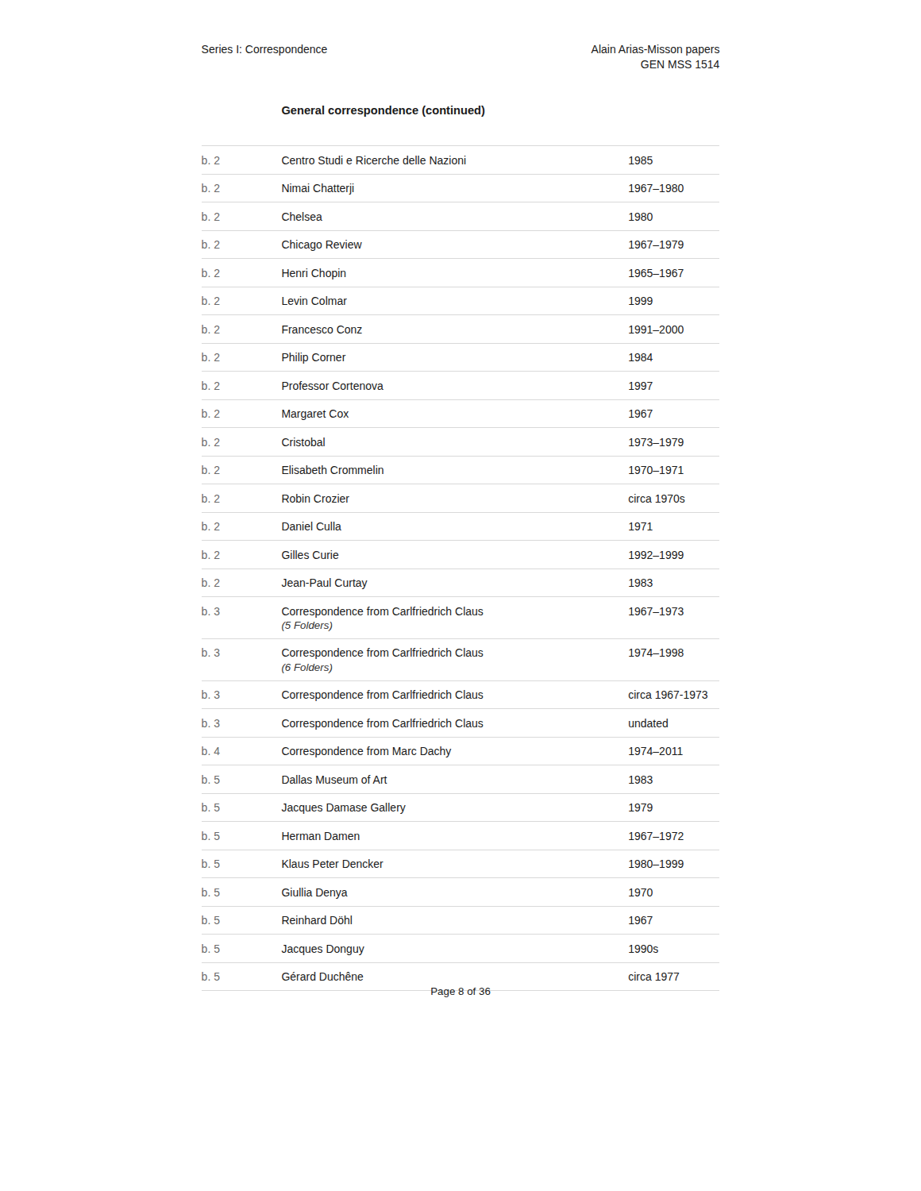Series I: Correspondence
Alain Arias-Misson papers
GEN MSS 1514
General correspondence (continued)
| b. 2 | Centro Studi e Ricerche delle Nazioni | 1985 |
| b. 2 | Nimai Chatterji | 1967–1980 |
| b. 2 | Chelsea | 1980 |
| b. 2 | Chicago Review | 1967–1979 |
| b. 2 | Henri Chopin | 1965–1967 |
| b. 2 | Levin Colmar | 1999 |
| b. 2 | Francesco Conz | 1991–2000 |
| b. 2 | Philip Corner | 1984 |
| b. 2 | Professor Cortenova | 1997 |
| b. 2 | Margaret Cox | 1967 |
| b. 2 | Cristobal | 1973–1979 |
| b. 2 | Elisabeth Crommelin | 1970–1971 |
| b. 2 | Robin Crozier | circa 1970s |
| b. 2 | Daniel Culla | 1971 |
| b. 2 | Gilles Curie | 1992–1999 |
| b. 2 | Jean-Paul Curtay | 1983 |
| b. 3 | Correspondence from Carlfriedrich Claus (5 Folders) | 1967–1973 |
| b. 3 | Correspondence from Carlfriedrich Claus (6 Folders) | 1974–1998 |
| b. 3 | Correspondence from Carlfriedrich Claus | circa 1967-1973 |
| b. 3 | Correspondence from Carlfriedrich Claus | undated |
| b. 4 | Correspondence from Marc Dachy | 1974–2011 |
| b. 5 | Dallas Museum of Art | 1983 |
| b. 5 | Jacques Damase Gallery | 1979 |
| b. 5 | Herman Damen | 1967–1972 |
| b. 5 | Klaus Peter Dencker | 1980–1999 |
| b. 5 | Giullia Denya | 1970 |
| b. 5 | Reinhard Döhl | 1967 |
| b. 5 | Jacques Donguy | 1990s |
| b. 5 | Gérard Duchêne | circa 1977 |
Page 8 of 36